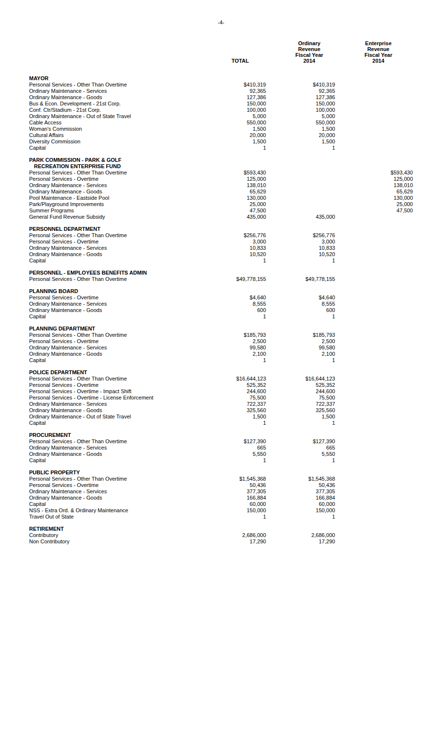-4-
| | TOTAL | Ordinary Revenue Fiscal Year 2014 | Enterprise Revenue Fiscal Year 2014 |
| --- | --- | --- | --- |
| MAYOR | | | |
| Personal Services - Other Than Overtime | $410,319 | $410,319 | |
| Ordinary Maintenance - Services | 92,365 | 92,365 | |
| Ordinary Maintenance - Goods | 127,386 | 127,386 | |
| Bus & Econ. Development - 21st Corp. | 150,000 | 150,000 | |
| Conf. Ctr/Stadium - 21st Corp. | 100,000 | 100,000 | |
| Ordinary Maintenance - Out of State Travel | 5,000 | 5,000 | |
| Cable Access | 550,000 | 550,000 | |
| Woman's Commission | 1,500 | 1,500 | |
| Cultural Affairs | 20,000 | 20,000 | |
| Diversity Commission | 1,500 | 1,500 | |
| Capital | 1 | 1 | |
| PARK COMMISSION - PARK & GOLF | | | |
| RECREATION ENTERPRISE FUND | | | |
| Personal Services - Other Than Overtime | $593,430 | | $593,430 |
| Personal Services - Overtime | 125,000 | | 125,000 |
| Ordinary Maintenance - Services | 138,010 | | 138,010 |
| Ordinary Maintenance - Goods | 65,629 | | 65,629 |
| Pool Maintenance - Eastside Pool | 130,000 | | 130,000 |
| Park/Playground Improvements | 25,000 | | 25,000 |
| Summer Programs | 47,500 | | 47,500 |
| General Fund Revenue Subsidy | 435,000 | 435,000 | |
| PERSONNEL DEPARTMENT | | | |
| Personal Services - Other Than Overtime | $256,776 | $256,776 | |
| Personal Services - Overtime | 3,000 | 3,000 | |
| Ordinary Maintenance - Services | 10,833 | 10,833 | |
| Ordinary Maintenance - Goods | 10,520 | 10,520 | |
| Capital | 1 | 1 | |
| PERSONNEL - EMPLOYEES BENEFITS ADMIN | | | |
| Personal Services - Other Than Overtime | $49,778,155 | $49,778,155 | |
| PLANNING BOARD | | | |
| Personal Services - Overtime | $4,640 | $4,640 | |
| Ordinary Maintenance - Services | 8,555 | 8,555 | |
| Ordinary Maintenance - Goods | 600 | 600 | |
| Capital | 1 | 1 | |
| PLANNING DEPARTMENT | | | |
| Personal Services - Other Than Overtime | $185,793 | $185,793 | |
| Personal Services - Overtime | 2,500 | 2,500 | |
| Ordinary Maintenance - Services | 99,580 | 99,580 | |
| Ordinary Maintenance - Goods | 2,100 | 2,100 | |
| Capital | 1 | 1 | |
| POLICE DEPARTMENT | | | |
| Personal Services - Other Than Overtime | $16,644,123 | $16,644,123 | |
| Personal Services - Overtime | 525,352 | 525,352 | |
| Personal Services - Overtime - Impact Shift | 244,600 | 244,600 | |
| Personal Services - Overtime - License Enforcement | 75,500 | 75,500 | |
| Ordinary Maintenance - Services | 722,337 | 722,337 | |
| Ordinary Maintenance - Goods | 325,560 | 325,560 | |
| Ordinary Maintenance - Out of State Travel | 1,500 | 1,500 | |
| Capital | 1 | 1 | |
| PROCUREMENT | | | |
| Personal Services - Other Than Overtime | $127,390 | $127,390 | |
| Ordinary Maintenance - Services | 665 | 665 | |
| Ordinary Maintenance - Goods | 5,550 | 5,550 | |
| Capital | 1 | 1 | |
| PUBLIC PROPERTY | | | |
| Personal Services - Other Than Overtime | $1,545,368 | $1,545,368 | |
| Personal Services - Overtime | 50,436 | 50,436 | |
| Ordinary Maintenance - Services | 377,305 | 377,305 | |
| Ordinary Maintenance - Goods | 166,884 | 166,884 | |
| Capital | 60,000 | 60,000 | |
| NSS - Extra Ord. & Ordinary Maintenance | 150,000 | 150,000 | |
| Travel Out of State | 1 | 1 | |
| RETIREMENT | | | |
| Contributory | 2,686,000 | 2,686,000 | |
| Non Contributory | 17,290 | 17,290 | |